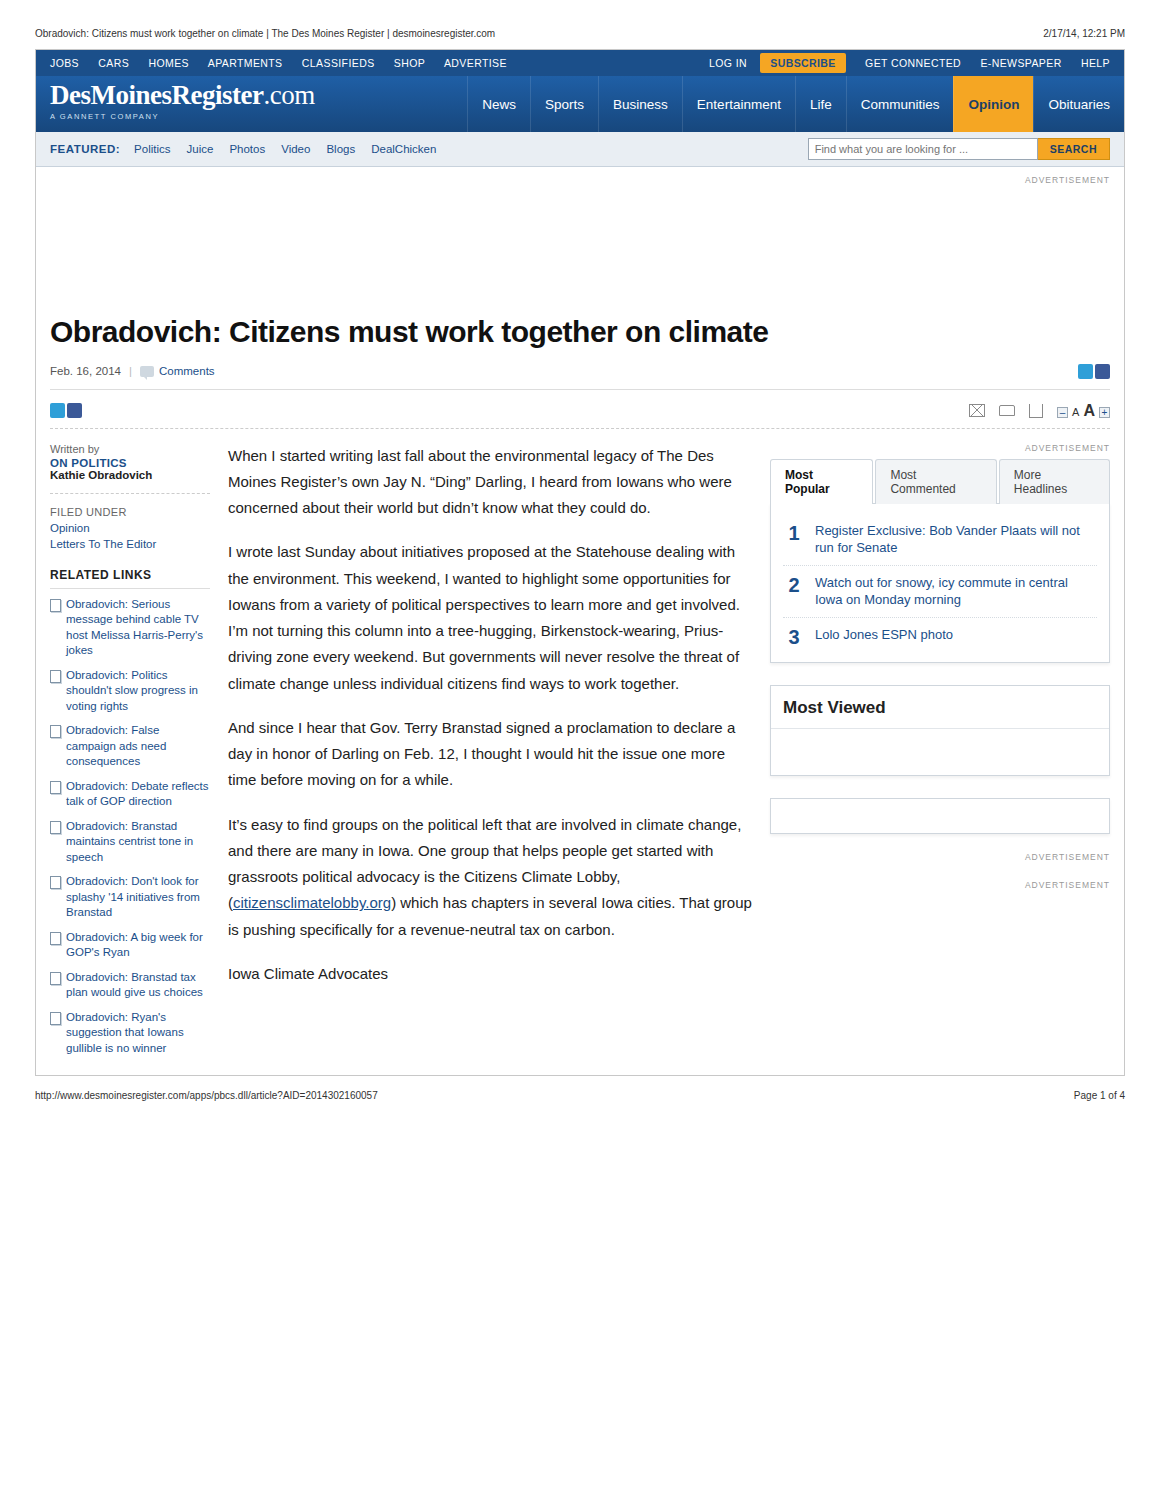Obradovich: Citizens must work together on climate | The Des Moines Register | desmoinesregister.com 2/17/14, 12:21 PM
Jobs Cars Homes Apartments Classifieds Shop Advertise
Log In SUBSCRIBE Get Connected E-Newspaper Help
DesMoinesRegister.com
A GANNETT COMPANY
News Sports Business Entertainment Life Communities Opinion Obituaries
Featured: Politics Juice Photos Video Blogs DealChicken
SEARCH
Advertisement
Obradovich: Citizens must work together on climate
Feb. 16, 2014 | Comments
– A A +
Written by
On Politics
Kathie Obradovich
FILED UNDER
Opinion Letters To The Editor
RELATED LINKS
Obradovich: Serious message behind cable TV host Melissa Harris-Perry's jokes
Obradovich: Politics shouldn't slow progress in voting rights
Obradovich: False campaign ads need consequences
Obradovich: Debate reflects talk of GOP direction
Obradovich: Branstad maintains centrist tone in speech
Obradovich: Don't look for splashy '14 initiatives from Branstad
Obradovich: A big week for GOP's Ryan
Obradovich: Branstad tax plan would give us choices
Obradovich: Ryan's suggestion that Iowans gullible is no winner
When I started writing last fall about the environmental legacy of The Des Moines Register’s own Jay N. “Ding” Darling, I heard from Iowans who were concerned about their world but didn’t know what they could do.
I wrote last Sunday about initiatives proposed at the Statehouse dealing with the environment. This weekend, I wanted to highlight some opportunities for Iowans from a variety of political perspectives to learn more and get involved. I’m not turning this column into a tree-hugging, Birkenstock-wearing, Prius-driving zone every weekend. But governments will never resolve the threat of climate change unless individual citizens find ways to work together.
And since I hear that Gov. Terry Branstad signed a proclamation to declare a day in honor of Darling on Feb. 12, I thought I would hit the issue one more time before moving on for a while.
It’s easy to find groups on the political left that are involved in climate change, and there are many in Iowa. One group that helps people get started with grassroots political advocacy is the Citizens Climate Lobby, (citizensclimatelobby.org) which has chapters in several Iowa cities. That group is pushing specifically for a revenue-neutral tax on carbon.
Iowa Climate Advocates
Advertisement
Most Popular
Most Commented
More Headlines
Register Exclusive: Bob Vander Plaats will not run for Senate
Watch out for snowy, icy commute in central Iowa on Monday morning
Lolo Jones ESPN photo
Most Viewed
Advertisement
Advertisement
http://www.desmoinesregister.com/apps/pbcs.dll/article?AID=2014302160057 Page 1 of 4